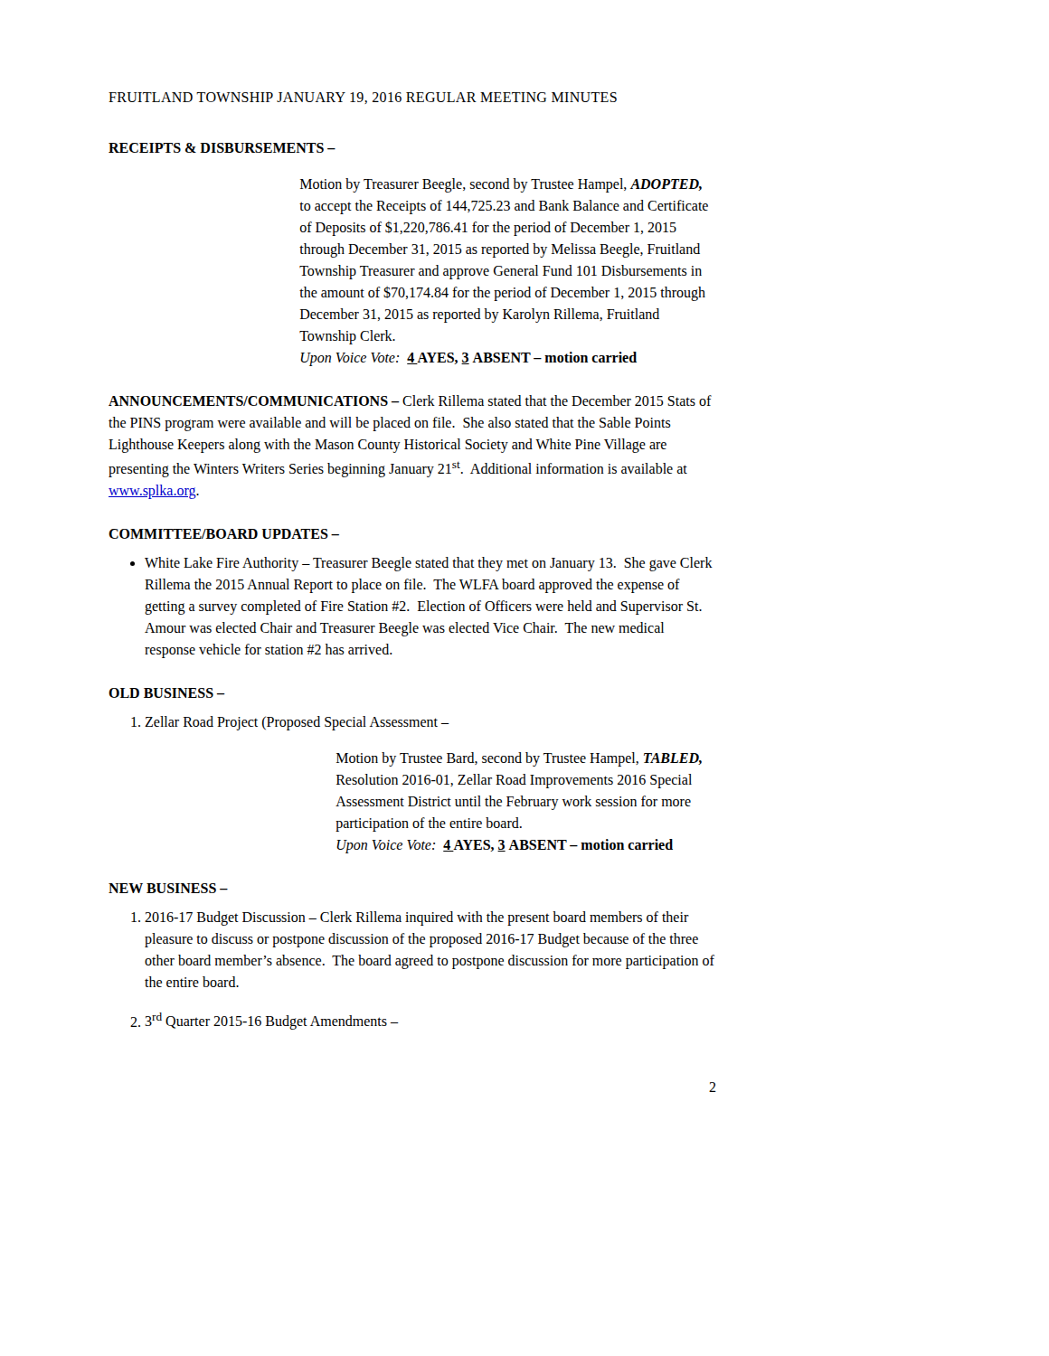FRUITLAND TOWNSHIP JANUARY 19, 2016 REGULAR MEETING MINUTES
RECEIPTS & DISBURSEMENTS –
Motion by Treasurer Beegle, second by Trustee Hampel, ADOPTED, to accept the Receipts of 144,725.23 and Bank Balance and Certificate of Deposits of $1,220,786.41 for the period of December 1, 2015 through December 31, 2015 as reported by Melissa Beegle, Fruitland Township Treasurer and approve General Fund 101 Disbursements in the amount of $70,174.84 for the period of December 1, 2015 through December 31, 2015 as reported by Karolyn Rillema, Fruitland Township Clerk.
Upon Voice Vote: 4 AYES, 3 ABSENT – motion carried
ANNOUNCEMENTS/COMMUNICATIONS – Clerk Rillema stated that the December 2015 Stats of the PINS program were available and will be placed on file. She also stated that the Sable Points Lighthouse Keepers along with the Mason County Historical Society and White Pine Village are presenting the Winters Writers Series beginning January 21st. Additional information is available at www.splka.org.
COMMITTEE/BOARD UPDATES –
White Lake Fire Authority – Treasurer Beegle stated that they met on January 13. She gave Clerk Rillema the 2015 Annual Report to place on file. The WLFA board approved the expense of getting a survey completed of Fire Station #2. Election of Officers were held and Supervisor St. Amour was elected Chair and Treasurer Beegle was elected Vice Chair. The new medical response vehicle for station #2 has arrived.
OLD BUSINESS –
Zellar Road Project (Proposed Special Assessment –
Motion by Trustee Bard, second by Trustee Hampel, TABLED,
Resolution 2016-01, Zellar Road Improvements 2016 Special Assessment District until the February work session for more participation of the entire board.
Upon Voice Vote: 4 AYES, 3 ABSENT – motion carried
NEW BUSINESS –
2016-17 Budget Discussion – Clerk Rillema inquired with the present board members of their pleasure to discuss or postpone discussion of the proposed 2016-17 Budget because of the three other board member’s absence. The board agreed to postpone discussion for more participation of the entire board.
3rd Quarter 2015-16 Budget Amendments –
2